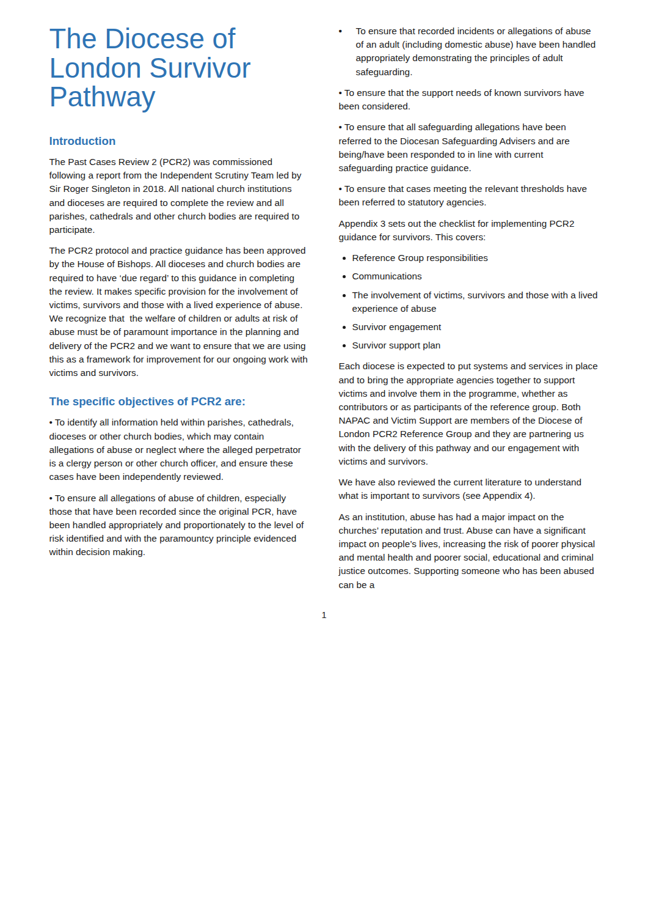The Diocese of London Survivor Pathway
Introduction
The Past Cases Review 2 (PCR2) was commissioned following a report from the Independent Scrutiny Team led by Sir Roger Singleton in 2018. All national church institutions and dioceses are required to complete the review and all parishes, cathedrals and other church bodies are required to participate.
The PCR2 protocol and practice guidance has been approved by the House of Bishops. All dioceses and church bodies are required to have ‘due regard’ to this guidance in completing the review. It makes specific provision for the involvement of victims, survivors and those with a lived experience of abuse. We recognize that the welfare of children or adults at risk of abuse must be of paramount importance in the planning and delivery of the PCR2 and we want to ensure that we are using this as a framework for improvement for our ongoing work with victims and survivors.
The specific objectives of PCR2 are:
• To identify all information held within parishes, cathedrals, dioceses or other church bodies, which may contain allegations of abuse or neglect where the alleged perpetrator is a clergy person or other church officer, and ensure these cases have been independently reviewed.
• To ensure all allegations of abuse of children, especially those that have been recorded since the original PCR, have been handled appropriately and proportionately to the level of risk identified and with the paramountcy principle evidenced within decision making.
• To ensure that recorded incidents or allegations of abuse of an adult (including domestic abuse) have been handled appropriately demonstrating the principles of adult safeguarding.
• To ensure that the support needs of known survivors have been considered.
• To ensure that all safeguarding allegations have been referred to the Diocesan Safeguarding Advisers and are being/have been responded to in line with current safeguarding practice guidance.
• To ensure that cases meeting the relevant thresholds have been referred to statutory agencies.
Appendix 3 sets out the checklist for implementing PCR2 guidance for survivors. This covers:
Reference Group responsibilities
Communications
The involvement of victims, survivors and those with a lived experience of abuse
Survivor engagement
Survivor support plan
Each diocese is expected to put systems and services in place and to bring the appropriate agencies together to support victims and involve them in the programme, whether as contributors or as participants of the reference group. Both NAPAC and Victim Support are members of the Diocese of London PCR2 Reference Group and they are partnering us with the delivery of this pathway and our engagement with victims and survivors.
We have also reviewed the current literature to understand what is important to survivors (see Appendix 4).
As an institution, abuse has had a major impact on the churches’ reputation and trust. Abuse can have a significant impact on people’s lives, increasing the risk of poorer physical and mental health and poorer social, educational and criminal justice outcomes. Supporting someone who has been abused can be a
1